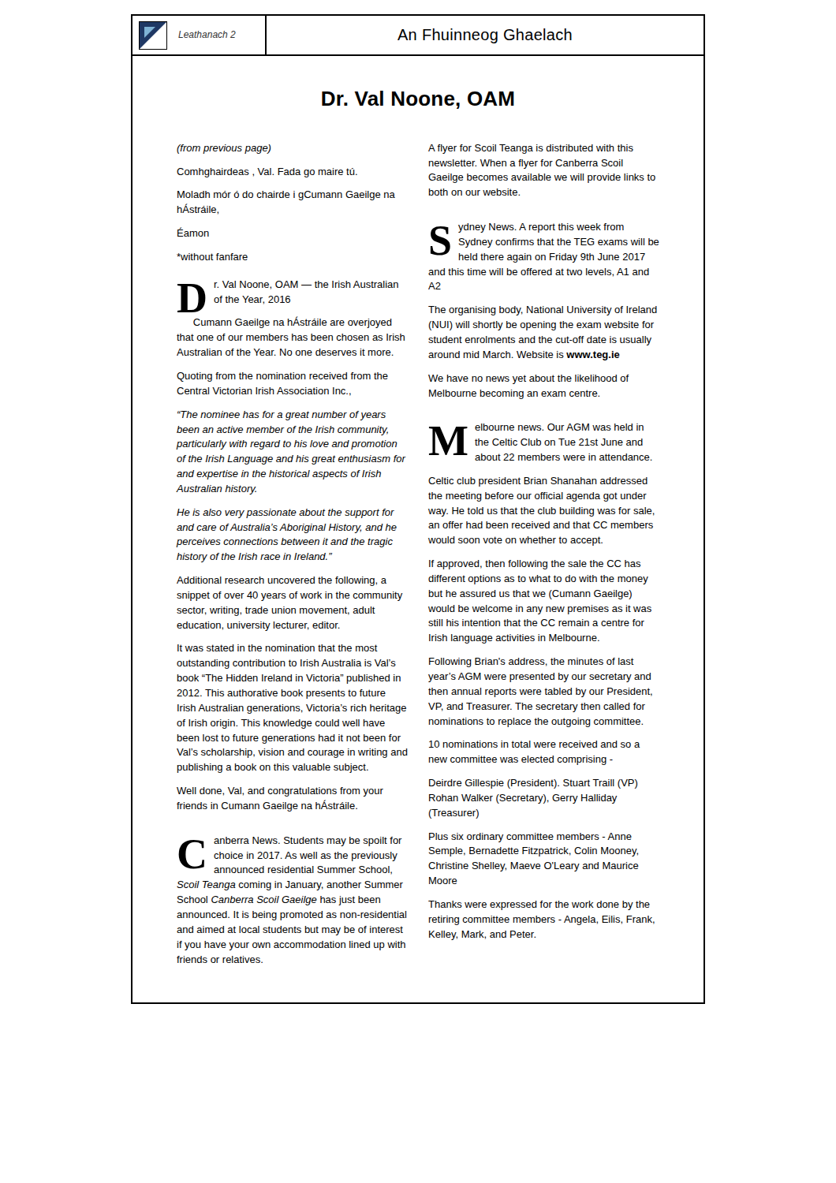Leathanach 2
An Fhuinneog Ghaelach
Dr. Val Noone, OAM
(from previous page)
Comhghairdeas , Val. Fada go maire tú.
Moladh mór ó do chairde i gCumann Gaeilge na hÁstráile,
Éamon
*without fanfare
D
r. Val Noone, OAM — the Irish Australian of the Year, 2016
Cumann Gaeilge na hÁstráile are overjoyed that one of our members has been chosen as Irish Australian of the Year. No one deserves it more.
Quoting from the nomination received from the Central Victorian Irish Association Inc.,
“The nominee has for a great number of years been an active member of the Irish community, particularly with regard to his love and promotion of the Irish Language and his great enthusiasm for and expertise in the historical aspects of Irish Australian history.
He is also very passionate about the support for and care of Australia’s Aboriginal History, and he perceives connections between it and the tragic history of the Irish race in Ireland.”
Additional research uncovered the following, a snippet of over 40 years of work in the community sector, writing, trade union movement, adult education, university lecturer, editor.
It was stated in the nomination that the most outstanding contribution to Irish Australia is Val’s book “The Hidden Ireland in Victoria” published in 2012. This authorative book presents to future Irish Australian generations, Victoria’s rich heritage of Irish origin. This knowledge could well have been lost to future generations had it not been for Val’s scholarship, vision and courage in writing and publishing a book on this valuable subject.
Well done, Val, and congratulations from your friends in Cumann Gaeilge na hÁstráile.
C
anberra News. Students may be spoilt for choice in 2017. As well as the previously announced residential Summer School, Scoil Teanga coming in January, another Summer School Canberra Scoil Gaeilge has just been announced. It is being promoted as non-residential and aimed at local students but may be of interest if you have your own accommodation lined up with friends or relatives.
A flyer for Scoil Teanga is distributed with this newsletter. When a flyer for Canberra Scoil Gaeilge becomes available we will provide links to both on our website.
S
ydney News. A report this week from Sydney confirms that the TEG exams will be held there again on Friday 9th June 2017 and this time will be offered at two levels, A1 and A2
The organising body, National University of Ireland (NUI) will shortly be opening the exam website for student enrolments and the cut-off date is usually around mid March. Website is www.teg.ie
We have no news yet about the likelihood of Melbourne becoming an exam centre.
M
elbourne news. Our AGM was held in the Celtic Club on Tue 21st June and about 22 members were in attendance.
Celtic club president Brian Shanahan addressed the meeting before our official agenda got under way. He told us that the club building was for sale, an offer had been received and that CC members would soon vote on whether to accept.
If approved, then following the sale the CC has different options as to what to do with the money but he assured us that we (Cumann Gaeilge) would be welcome in any new premises as it was still his intention that the CC remain a centre for Irish language activities in Melbourne.
Following Brian's address, the minutes of last year’s AGM were presented by our secretary and then annual reports were tabled by our President, VP, and Treasurer. The secretary then called for nominations to replace the outgoing committee.
10 nominations in total were received and so a new committee was elected comprising -
Deirdre Gillespie (President). Stuart Traill (VP) Rohan Walker (Secretary), Gerry Halliday (Treasurer)
Plus six ordinary committee members - Anne Semple, Bernadette Fitzpatrick, Colin Mooney, Christine Shelley, Maeve O'Leary and Maurice Moore
Thanks were expressed for the work done by the retiring committee members - Angela, Eilis, Frank, Kelley, Mark, and Peter.